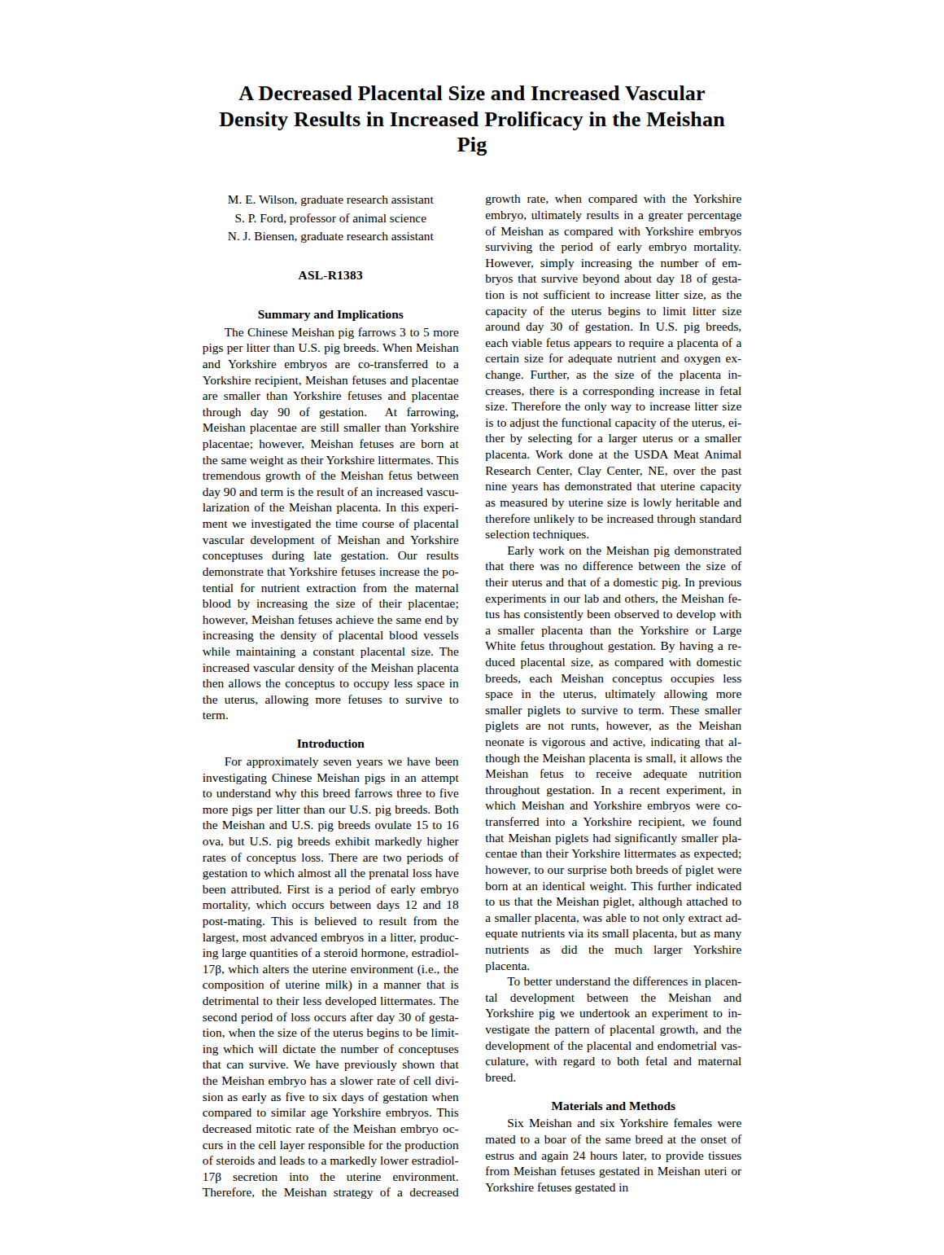A Decreased Placental Size and Increased Vascular Density Results in Increased Prolificacy in the Meishan Pig
M. E. Wilson, graduate research assistant
S. P. Ford, professor of animal science
N. J. Biensen, graduate research assistant
ASL-R1383
Summary and Implications
The Chinese Meishan pig farrows 3 to 5 more pigs per litter than U.S. pig breeds. When Meishan and Yorkshire embryos are co-transferred to a Yorkshire recipient, Meishan fetuses and placentae are smaller than Yorkshire fetuses and placentae through day 90 of gestation. At farrowing, Meishan placentae are still smaller than Yorkshire placentae; however, Meishan fetuses are born at the same weight as their Yorkshire littermates. This tremendous growth of the Meishan fetus between day 90 and term is the result of an increased vascularization of the Meishan placenta. In this experiment we investigated the time course of placental vascular development of Meishan and Yorkshire conceptuses during late gestation. Our results demonstrate that Yorkshire fetuses increase the potential for nutrient extraction from the maternal blood by increasing the size of their placentae; however, Meishan fetuses achieve the same end by increasing the density of placental blood vessels while maintaining a constant placental size. The increased vascular density of the Meishan placenta then allows the conceptus to occupy less space in the uterus, allowing more fetuses to survive to term.
Introduction
For approximately seven years we have been investigating Chinese Meishan pigs in an attempt to understand why this breed farrows three to five more pigs per litter than our U.S. pig breeds. Both the Meishan and U.S. pig breeds ovulate 15 to 16 ova, but U.S. pig breeds exhibit markedly higher rates of conceptus loss. There are two periods of gestation to which almost all the prenatal loss have been attributed. First is a period of early embryo mortality, which occurs between days 12 and 18 post-mating. This is believed to result from the largest, most advanced embryos in a litter, producing large quantities of a steroid hormone, estradiol-17β, which alters the uterine environment (i.e., the composition of uterine milk) in a manner that is detrimental to their less developed littermates. The second period of loss occurs after day 30 of gestation, when the size of the uterus begins to be limiting which will dictate the number of conceptuses that can survive. We have previously shown that the Meishan embryo has a slower rate of cell division as early as five to six days of gestation when compared to similar age Yorkshire embryos. This decreased mitotic rate of the Meishan embryo occurs in the cell layer responsible for the production of steroids and leads to a markedly lower estradiol-17β secretion into the uterine environment. Therefore, the Meishan strategy of a decreased growth rate, when compared with the Yorkshire embryo, ultimately results in a greater percentage of Meishan as compared with Yorkshire embryos surviving the period of early embryo mortality. However, simply increasing the number of embryos that survive beyond about day 18 of gestation is not sufficient to increase litter size, as the capacity of the uterus begins to limit litter size around day 30 of gestation. In U.S. pig breeds, each viable fetus appears to require a placenta of a certain size for adequate nutrient and oxygen exchange. Further, as the size of the placenta increases, there is a corresponding increase in fetal size. Therefore the only way to increase litter size is to adjust the functional capacity of the uterus, either by selecting for a larger uterus or a smaller placenta. Work done at the USDA Meat Animal Research Center, Clay Center, NE, over the past nine years has demonstrated that uterine capacity as measured by uterine size is lowly heritable and therefore unlikely to be increased through standard selection techniques.
Early work on the Meishan pig demonstrated that there was no difference between the size of their uterus and that of a domestic pig. In previous experiments in our lab and others, the Meishan fetus has consistently been observed to develop with a smaller placenta than the Yorkshire or Large White fetus throughout gestation. By having a reduced placental size, as compared with domestic breeds, each Meishan conceptus occupies less space in the uterus, ultimately allowing more smaller piglets to survive to term. These smaller piglets are not runts, however, as the Meishan neonate is vigorous and active, indicating that although the Meishan placenta is small, it allows the Meishan fetus to receive adequate nutrition throughout gestation. In a recent experiment, in which Meishan and Yorkshire embryos were co-transferred into a Yorkshire recipient, we found that Meishan piglets had significantly smaller placentae than their Yorkshire littermates as expected; however, to our surprise both breeds of piglet were born at an identical weight. This further indicated to us that the Meishan piglet, although attached to a smaller placenta, was able to not only extract adequate nutrients via its small placenta, but as many nutrients as did the much larger Yorkshire placenta.
To better understand the differences in placental development between the Meishan and Yorkshire pig we undertook an experiment to investigate the pattern of placental growth, and the development of the placental and endometrial vasculature, with regard to both fetal and maternal breed.
Materials and Methods
Six Meishan and six Yorkshire females were mated to a boar of the same breed at the onset of estrus and again 24 hours later, to provide tissues from Meishan fetuses gestated in Meishan uteri or Yorkshire fetuses gestated in